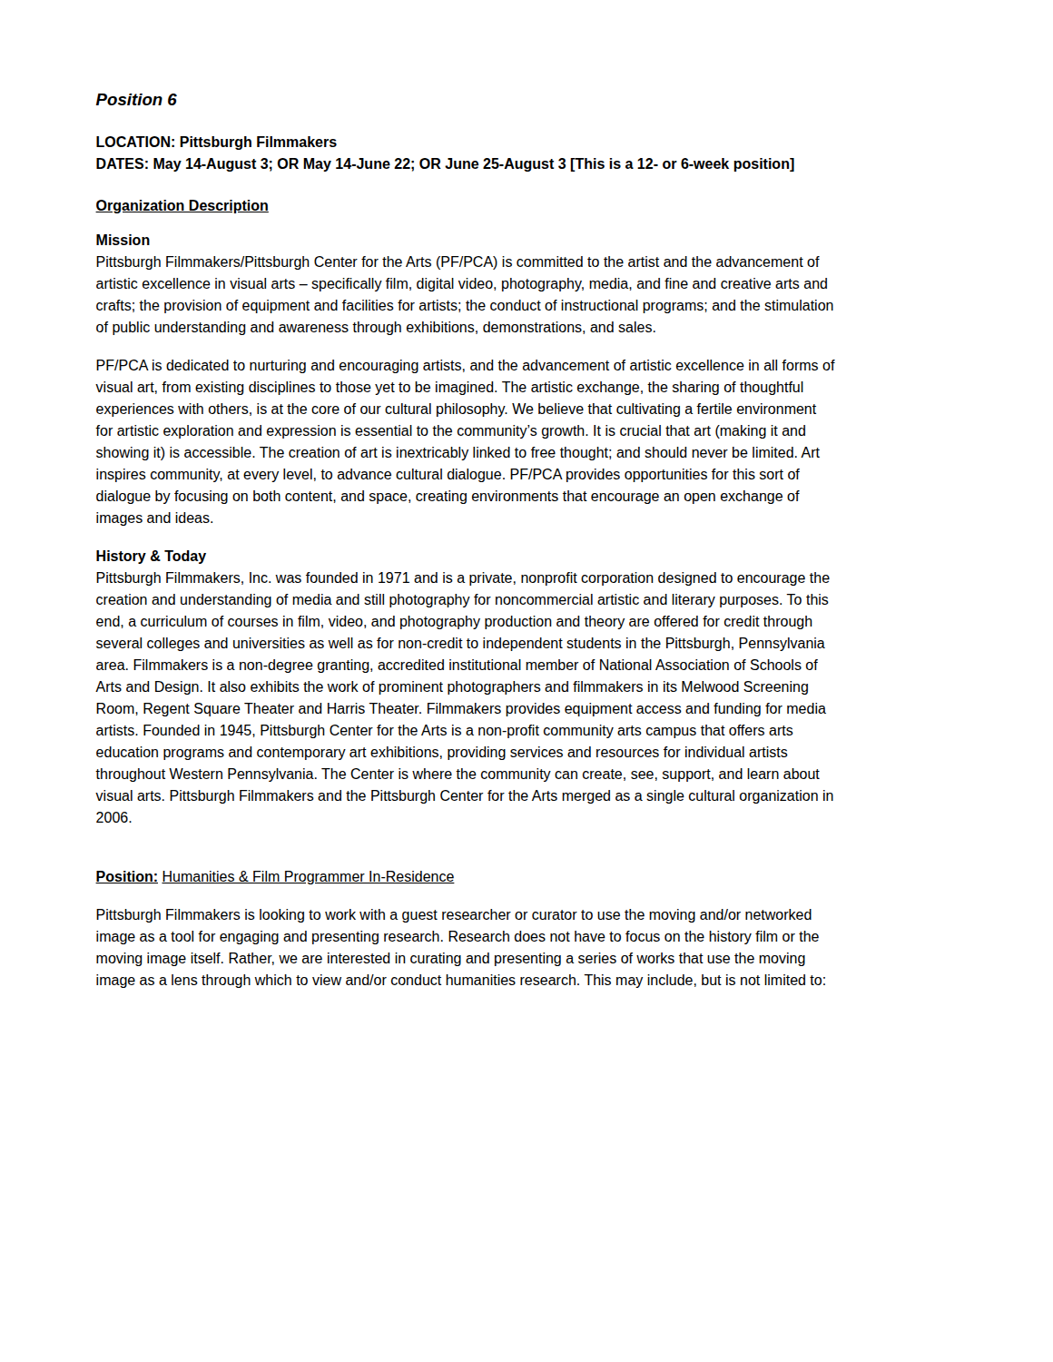Position 6
LOCATION: Pittsburgh Filmmakers
DATES: May 14-August 3; OR May 14-June 22; OR June 25-August 3 [This is a 12- or 6-week position]
Organization Description
Mission
Pittsburgh Filmmakers/Pittsburgh Center for the Arts (PF/PCA) is committed to the artist and the advancement of artistic excellence in visual arts – specifically film, digital video, photography, media, and fine and creative arts and crafts; the provision of equipment and facilities for artists; the conduct of instructional programs; and the stimulation of public understanding and awareness through exhibitions, demonstrations, and sales.
PF/PCA is dedicated to nurturing and encouraging artists, and the advancement of artistic excellence in all forms of visual art, from existing disciplines to those yet to be imagined. The artistic exchange, the sharing of thoughtful experiences with others, is at the core of our cultural philosophy. We believe that cultivating a fertile environment for artistic exploration and expression is essential to the community’s growth. It is crucial that art (making it and showing it) is accessible. The creation of art is inextricably linked to free thought; and should never be limited. Art inspires community, at every level, to advance cultural dialogue. PF/PCA provides opportunities for this sort of dialogue by focusing on both content, and space, creating environments that encourage an open exchange of images and ideas.
History & Today
Pittsburgh Filmmakers, Inc. was founded in 1971 and is a private, nonprofit corporation designed to encourage the creation and understanding of media and still photography for noncommercial artistic and literary purposes. To this end, a curriculum of courses in film, video, and photography production and theory are offered for credit through several colleges and universities as well as for non-credit to independent students in the Pittsburgh, Pennsylvania area. Filmmakers is a non-degree granting, accredited institutional member of National Association of Schools of Arts and Design. It also exhibits the work of prominent photographers and filmmakers in its Melwood Screening Room, Regent Square Theater and Harris Theater. Filmmakers provides equipment access and funding for media artists. Founded in 1945, Pittsburgh Center for the Arts is a non-profit community arts campus that offers arts education programs and contemporary art exhibitions, providing services and resources for individual artists throughout Western Pennsylvania. The Center is where the community can create, see, support, and learn about visual arts. Pittsburgh Filmmakers and the Pittsburgh Center for the Arts merged as a single cultural organization in 2006.
Position: Humanities & Film Programmer In-Residence
Pittsburgh Filmmakers is looking to work with a guest researcher or curator to use the moving and/or networked image as a tool for engaging and presenting research. Research does not have to focus on the history film or the moving image itself. Rather, we are interested in curating and presenting a series of works that use the moving image as a lens through which to view and/or conduct humanities research. This may include, but is not limited to: